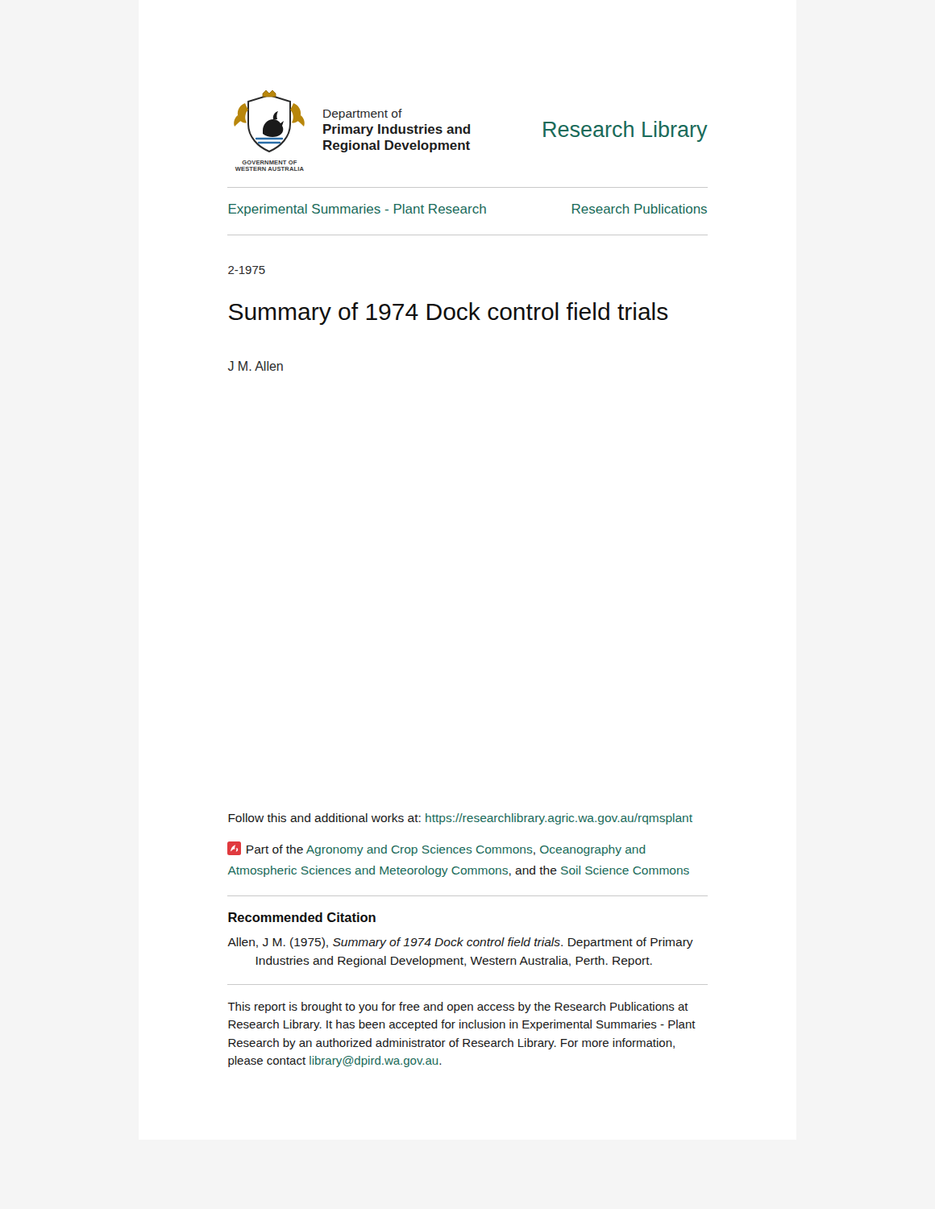Government of
Western Australia
Department of Primary Industries and
Regional Development
Research Library
Experimental Summaries - Plant Research Research Publications
2-1975
Summary of 1974 Dock control field trials
J M. Allen
Follow this and additional works at: https://researchlibrary.agric.wa.gov.au/rqmsplant
Part of the Agronomy and Crop Sciences Commons, Oceanography and Atmospheric Sciences and Meteorology Commons, and the Soil Science Commons
Recommended Citation
Allen, J M. (1975), Summary of 1974 Dock control field trials. Department of Primary Industries and Regional Development, Western Australia, Perth. Report.
This report is brought to you for free and open access by the Research Publications at Research Library. It has been accepted for inclusion in Experimental Summaries - Plant Research by an authorized administrator of Research Library. For more information, please contact library@dpird.wa.gov.au.